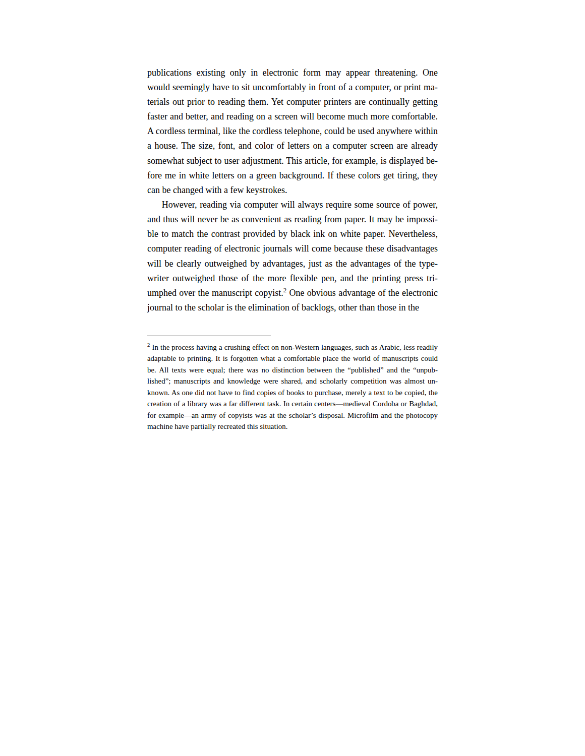publications existing only in electronic form may appear threatening. One would seemingly have to sit uncomfortably in front of a computer, or print materials out prior to reading them. Yet computer printers are continually getting faster and better, and reading on a screen will become much more comfortable. A cordless terminal, like the cordless telephone, could be used anywhere within a house. The size, font, and color of letters on a computer screen are already somewhat subject to user adjustment. This article, for example, is displayed before me in white letters on a green background. If these colors get tiring, they can be changed with a few keystrokes.
However, reading via computer will always require some source of power, and thus will never be as convenient as reading from paper. It may be impossible to match the contrast provided by black ink on white paper. Nevertheless, computer reading of electronic journals will come because these disadvantages will be clearly outweighed by advantages, just as the advantages of the typewriter outweighed those of the more flexible pen, and the printing press triumphed over the manuscript copyist.2 One obvious advantage of the electronic journal to the scholar is the elimination of backlogs, other than those in the
2 In the process having a crushing effect on non-Western languages, such as Arabic, less readily adaptable to printing. It is forgotten what a comfortable place the world of manuscripts could be. All texts were equal; there was no distinction between the “published” and the “unpublished”; manuscripts and knowledge were shared, and scholarly competition was almost unknown. As one did not have to find copies of books to purchase, merely a text to be copied, the creation of a library was a far different task. In certain centers—medieval Cordoba or Baghdad, for example—an army of copyists was at the scholar’s disposal. Microfilm and the photocopy machine have partially recreated this situation.